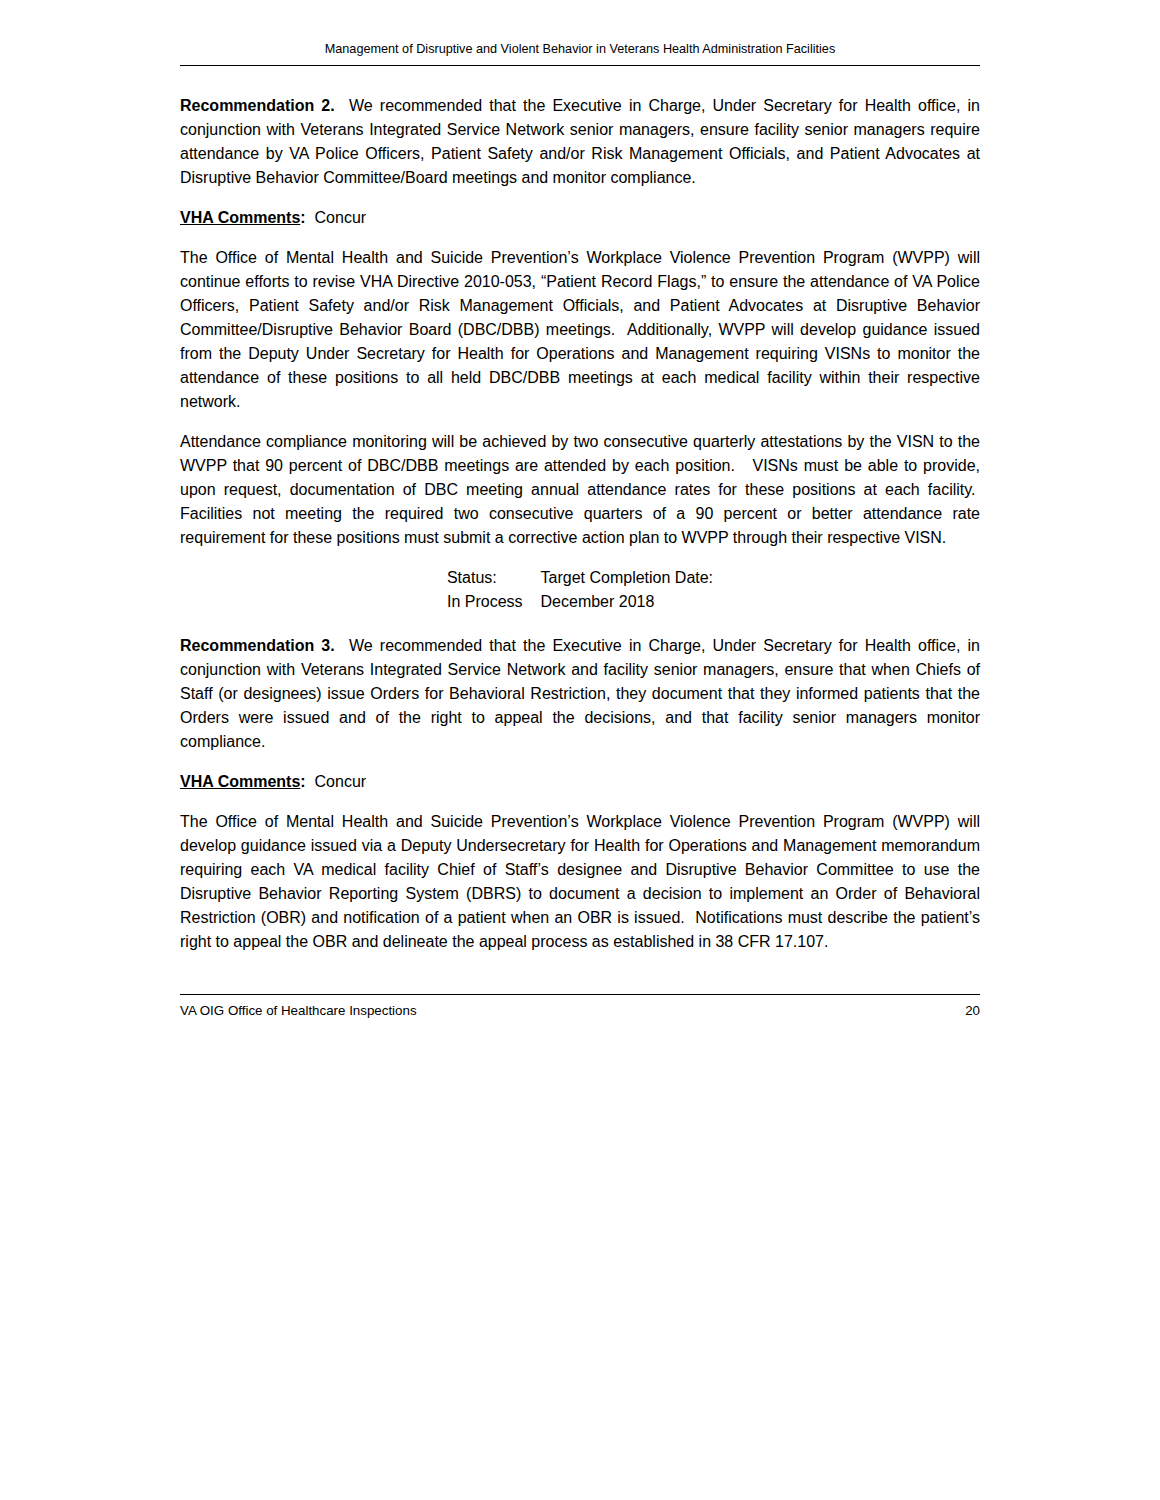Management of Disruptive and Violent Behavior in Veterans Health Administration Facilities
Recommendation 2. We recommended that the Executive in Charge, Under Secretary for Health office, in conjunction with Veterans Integrated Service Network senior managers, ensure facility senior managers require attendance by VA Police Officers, Patient Safety and/or Risk Management Officials, and Patient Advocates at Disruptive Behavior Committee/Board meetings and monitor compliance.
VHA Comments: Concur
The Office of Mental Health and Suicide Prevention’s Workplace Violence Prevention Program (WVPP) will continue efforts to revise VHA Directive 2010-053, “Patient Record Flags,” to ensure the attendance of VA Police Officers, Patient Safety and/or Risk Management Officials, and Patient Advocates at Disruptive Behavior Committee/Disruptive Behavior Board (DBC/DBB) meetings. Additionally, WVPP will develop guidance issued from the Deputy Under Secretary for Health for Operations and Management requiring VISNs to monitor the attendance of these positions to all held DBC/DBB meetings at each medical facility within their respective network.
Attendance compliance monitoring will be achieved by two consecutive quarterly attestations by the VISN to the WVPP that 90 percent of DBC/DBB meetings are attended by each position. VISNs must be able to provide, upon request, documentation of DBC meeting annual attendance rates for these positions at each facility. Facilities not meeting the required two consecutive quarters of a 90 percent or better attendance rate requirement for these positions must submit a corrective action plan to WVPP through their respective VISN.
| Status: | Target Completion Date: |
| In Process | December 2018 |
Recommendation 3. We recommended that the Executive in Charge, Under Secretary for Health office, in conjunction with Veterans Integrated Service Network and facility senior managers, ensure that when Chiefs of Staff (or designees) issue Orders for Behavioral Restriction, they document that they informed patients that the Orders were issued and of the right to appeal the decisions, and that facility senior managers monitor compliance.
VHA Comments: Concur
The Office of Mental Health and Suicide Prevention’s Workplace Violence Prevention Program (WVPP) will develop guidance issued via a Deputy Undersecretary for Health for Operations and Management memorandum requiring each VA medical facility Chief of Staff’s designee and Disruptive Behavior Committee to use the Disruptive Behavior Reporting System (DBRS) to document a decision to implement an Order of Behavioral Restriction (OBR) and notification of a patient when an OBR is issued. Notifications must describe the patient’s right to appeal the OBR and delineate the appeal process as established in 38 CFR 17.107.
VA OIG Office of Healthcare Inspections 20